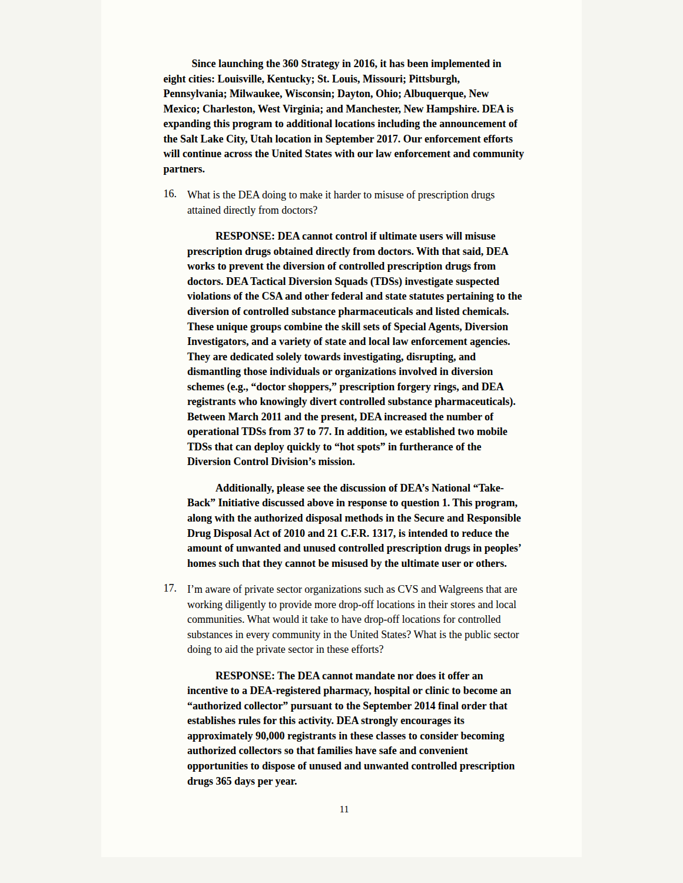Since launching the 360 Strategy in 2016, it has been implemented in eight cities: Louisville, Kentucky; St. Louis, Missouri; Pittsburgh, Pennsylvania; Milwaukee, Wisconsin; Dayton, Ohio; Albuquerque, New Mexico; Charleston, West Virginia; and Manchester, New Hampshire. DEA is expanding this program to additional locations including the announcement of the Salt Lake City, Utah location in September 2017. Our enforcement efforts will continue across the United States with our law enforcement and community partners.
16.
What is the DEA doing to make it harder to misuse of prescription drugs attained directly from doctors?
RESPONSE: DEA cannot control if ultimate users will misuse prescription drugs obtained directly from doctors. With that said, DEA works to prevent the diversion of controlled prescription drugs from doctors. DEA Tactical Diversion Squads (TDSs) investigate suspected violations of the CSA and other federal and state statutes pertaining to the diversion of controlled substance pharmaceuticals and listed chemicals. These unique groups combine the skill sets of Special Agents, Diversion Investigators, and a variety of state and local law enforcement agencies. They are dedicated solely towards investigating, disrupting, and dismantling those individuals or organizations involved in diversion schemes (e.g., “doctor shoppers,” prescription forgery rings, and DEA registrants who knowingly divert controlled substance pharmaceuticals). Between March 2011 and the present, DEA increased the number of operational TDSs from 37 to 77. In addition, we established two mobile TDSs that can deploy quickly to “hot spots” in furtherance of the Diversion Control Division’s mission.
Additionally, please see the discussion of DEA’s National “Take-Back” Initiative discussed above in response to question 1. This program, along with the authorized disposal methods in the Secure and Responsible Drug Disposal Act of 2010 and 21 C.F.R. 1317, is intended to reduce the amount of unwanted and unused controlled prescription drugs in peoples’ homes such that they cannot be misused by the ultimate user or others.
17.
I’m aware of private sector organizations such as CVS and Walgreens that are working diligently to provide more drop-off locations in their stores and local communities. What would it take to have drop-off locations for controlled substances in every community in the United States? What is the public sector doing to aid the private sector in these efforts?
RESPONSE: The DEA cannot mandate nor does it offer an incentive to a DEA-registered pharmacy, hospital or clinic to become an “authorized collector” pursuant to the September 2014 final order that establishes rules for this activity. DEA strongly encourages its approximately 90,000 registrants in these classes to consider becoming authorized collectors so that families have safe and convenient opportunities to dispose of unused and unwanted controlled prescription drugs 365 days per year.
11